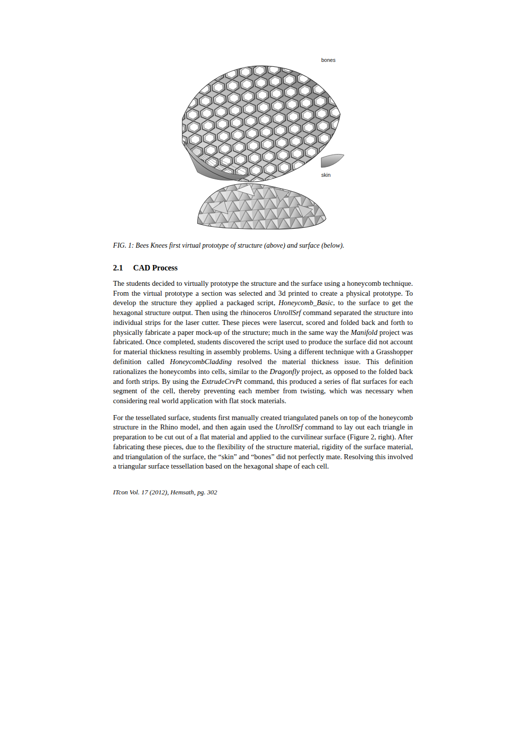bones skin
FIG. 1: Bees Knees first virtual prototype of structure (above) and surface (below).
2.1 CAD Process
The students decided to virtually prototype the structure and the surface using a honeycomb technique. From the virtual prototype a section was selected and 3d printed to create a physical prototype. To develop the structure they applied a packaged script, Honeycomb_Basic, to the surface to get the hexagonal structure output. Then using the rhinoceros UnrollSrf command separated the structure into individual strips for the laser cutter. These pieces were lasercut, scored and folded back and forth to physically fabricate a paper mock-up of the structure; much in the same way the Manifold project was fabricated. Once completed, students discovered the script used to produce the surface did not account for material thickness resulting in assembly problems. Using a different technique with a Grasshopper definition called HoneycombCladding resolved the material thickness issue. This definition rationalizes the honeycombs into cells, similar to the Dragonfly project, as opposed to the folded back and forth strips. By using the ExtrudeCrvPt command, this produced a series of flat surfaces for each segment of the cell, thereby preventing each member from twisting, which was necessary when considering real world application with flat stock materials.
For the tessellated surface, students first manually created triangulated panels on top of the honeycomb structure in the Rhino model, and then again used the UnrollSrf command to lay out each triangle in preparation to be cut out of a flat material and applied to the curvilinear surface (Figure 2, right). After fabricating these pieces, due to the flexibility of the structure material, rigidity of the surface material, and triangulation of the surface, the “skin” and “bones” did not perfectly mate. Resolving this involved a triangular surface tessellation based on the hexagonal shape of each cell.
ITcon Vol. 17 (2012), Hemsath, pg. 302